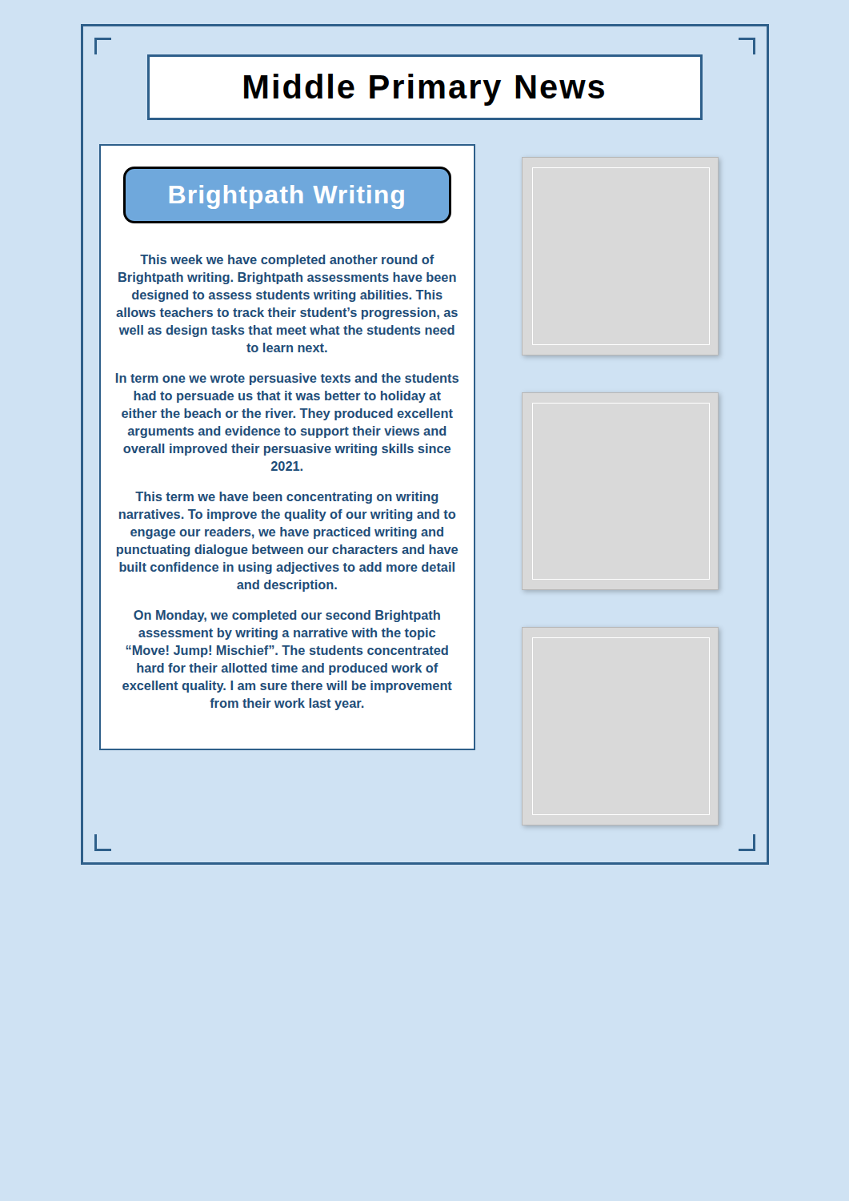Middle Primary News
Brightpath Writing
This week we have completed another round of Brightpath writing. Brightpath assessments have been designed to assess students writing abilities. This allows teachers to track their student’s progression, as well as design tasks that meet what the students need to learn next.
In term one we wrote persuasive texts and the students had to persuade us that it was better to holiday at either the beach or the river. They produced excellent arguments and evidence to support their views and overall improved their persuasive writing skills since 2021.
This term we have been concentrating on writing narratives. To improve the quality of our writing and to engage our readers, we have practiced writing and punctuating dialogue between our characters and have built confidence in using adjectives to add more detail and description.
On Monday, we completed our second Brightpath assessment by writing a narrative with the topic “Move! Jump! Mischief”. The students concentrated hard for their allotted time and produced work of excellent quality. I am sure there will be improvement from their work last year.